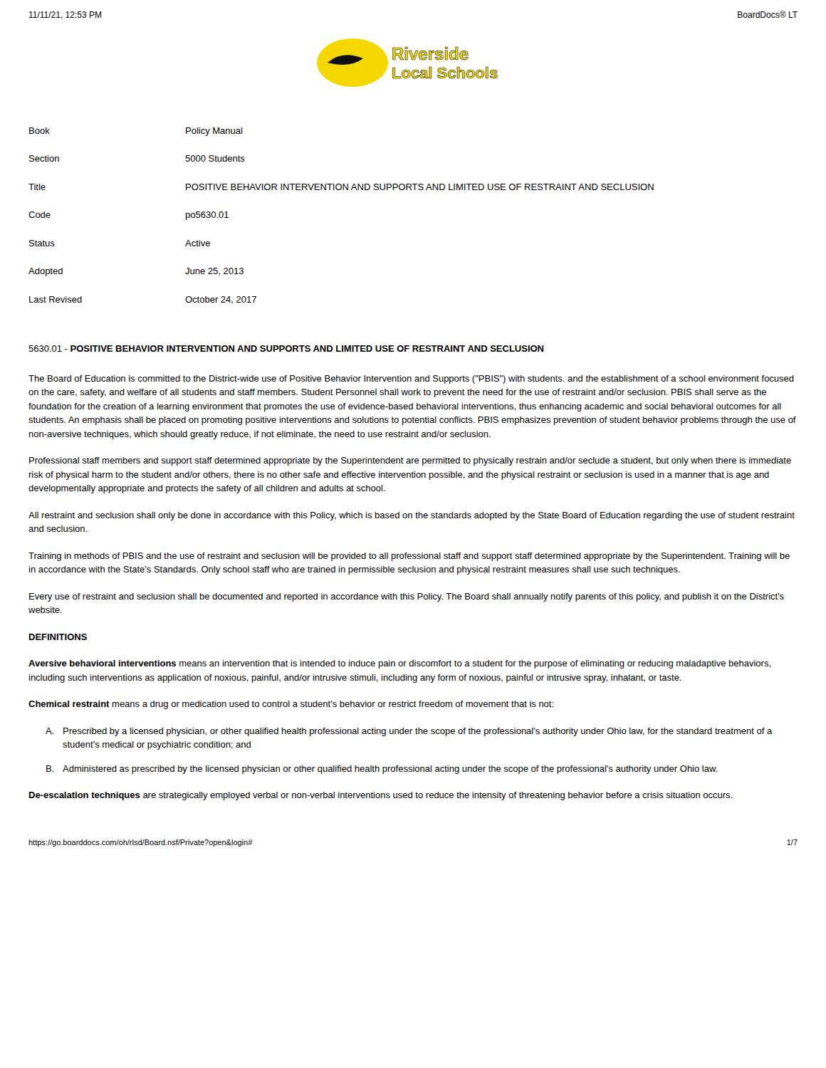11/11/21, 12:53 PM BoardDocs® LT
| Book | Policy Manual |
| Section | 5000 Students |
| Title | POSITIVE BEHAVIOR INTERVENTION AND SUPPORTS AND LIMITED USE OF RESTRAINT AND SECLUSION |
| Code | po5630.01 |
| Status | Active |
| Adopted | June 25, 2013 |
| Last Revised | October 24, 2017 |
5630.01 - POSITIVE BEHAVIOR INTERVENTION AND SUPPORTS AND LIMITED USE OF RESTRAINT AND SECLUSION
The Board of Education is committed to the District-wide use of Positive Behavior Intervention and Supports ("PBIS") with students. and the establishment of a school environment focused on the care, safety, and welfare of all students and staff members. Student Personnel shall work to prevent the need for the use of restraint and/or seclusion. PBIS shall serve as the foundation for the creation of a learning environment that promotes the use of evidence-based behavioral interventions, thus enhancing academic and social behavioral outcomes for all students. An emphasis shall be placed on promoting positive interventions and solutions to potential conflicts. PBIS emphasizes prevention of student behavior problems through the use of non-aversive techniques, which should greatly reduce, if not eliminate, the need to use restraint and/or seclusion.
Professional staff members and support staff determined appropriate by the Superintendent are permitted to physically restrain and/or seclude a student, but only when there is immediate risk of physical harm to the student and/or others, there is no other safe and effective intervention possible, and the physical restraint or seclusion is used in a manner that is age and developmentally appropriate and protects the safety of all children and adults at school.
All restraint and seclusion shall only be done in accordance with this Policy, which is based on the standards adopted by the State Board of Education regarding the use of student restraint and seclusion.
Training in methods of PBIS and the use of restraint and seclusion will be provided to all professional staff and support staff determined appropriate by the Superintendent. Training will be in accordance with the State's Standards. Only school staff who are trained in permissible seclusion and physical restraint measures shall use such techniques.
Every use of restraint and seclusion shall be documented and reported in accordance with this Policy. The Board shall annually notify parents of this policy, and publish it on the District's website.
DEFINITIONS
Aversive behavioral interventions means an intervention that is intended to induce pain or discomfort to a student for the purpose of eliminating or reducing maladaptive behaviors, including such interventions as application of noxious, painful, and/or intrusive stimuli, including any form of noxious, painful or intrusive spray, inhalant, or taste.
Chemical restraint means a drug or medication used to control a student's behavior or restrict freedom of movement that is not:
Prescribed by a licensed physician, or other qualified health professional acting under the scope of the professional's authority under Ohio law, for the standard treatment of a student's medical or psychiatric condition; and
Administered as prescribed by the licensed physician or other qualified health professional acting under the scope of the professional's authority under Ohio law.
De-escalation techniques are strategically employed verbal or non-verbal interventions used to reduce the intensity of threatening behavior before a crisis situation occurs.
https://go.boarddocs.com/oh/rlsd/Board.nsf/Private?open&login# 1/7